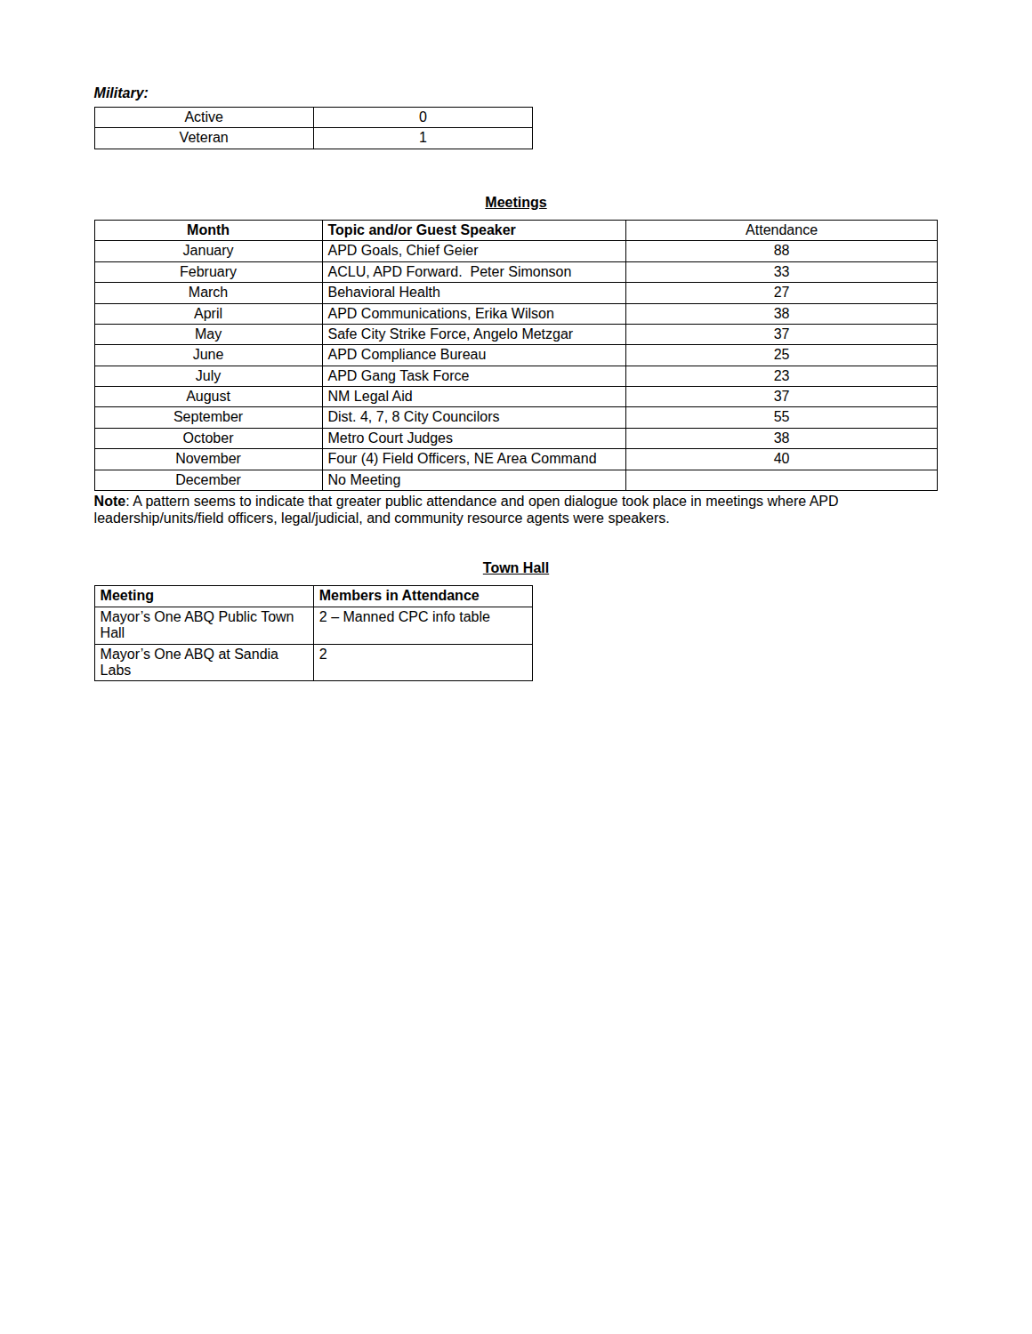Military:
| Active | 0 |
| Veteran | 1 |
Meetings
| Month | Topic and/or Guest Speaker | Attendance |
| --- | --- | --- |
| January | APD Goals, Chief Geier | 88 |
| February | ACLU, APD Forward. Peter Simonson | 33 |
| March | Behavioral Health | 27 |
| April | APD Communications, Erika Wilson | 38 |
| May | Safe City Strike Force, Angelo Metzgar | 37 |
| June | APD Compliance Bureau | 25 |
| July | APD Gang Task Force | 23 |
| August | NM Legal Aid | 37 |
| September | Dist. 4, 7, 8 City Councilors | 55 |
| October | Metro Court Judges | 38 |
| November | Four (4) Field Officers, NE Area Command | 40 |
| December | No Meeting | |
Note: A pattern seems to indicate that greater public attendance and open dialogue took place in meetings where APD leadership/units/field officers, legal/judicial, and community resource agents were speakers.
Town Hall
| Meeting | Members in Attendance |
| --- | --- |
| Mayor’s One ABQ Public Town Hall | 2 – Manned CPC info table |
| Mayor’s One ABQ at Sandia Labs | 2 |